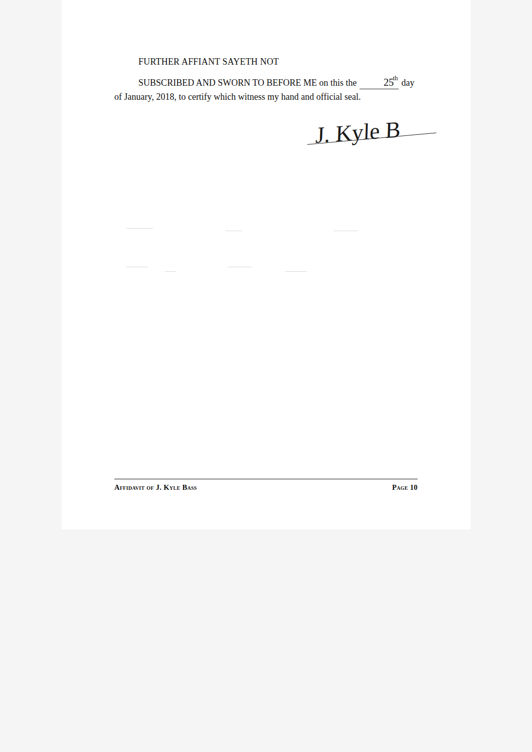FURTHER AFFIANT SAYETH NOT
SUBSCRIBED AND SWORN TO BEFORE ME on this the 25 th day of January, 2018, to certify which witness my hand and official seal.
J. Kyle B
Affidavit of J. Kyle Bass Page 10